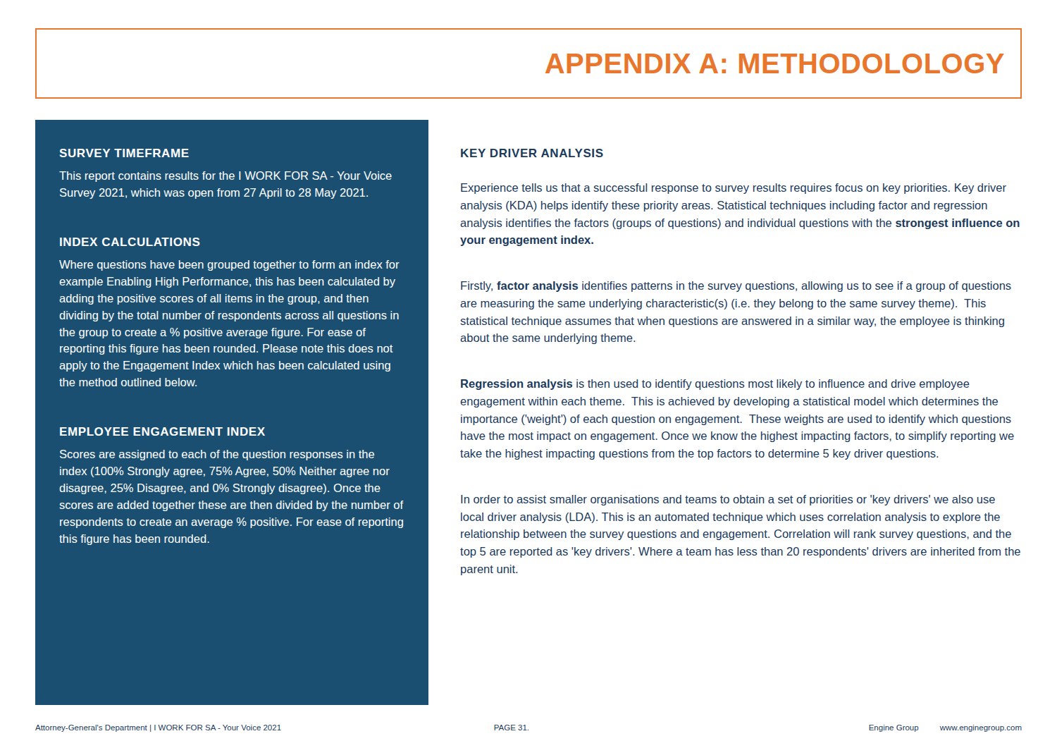Appendix A: Methodolology
Survey Timeframe
This report contains results for the I WORK FOR SA - Your Voice Survey 2021, which was open from 27 April to 28 May 2021.
Index Calculations
Where questions have been grouped together to form an index for example Enabling High Performance, this has been calculated by adding the positive scores of all items in the group, and then dividing by the total number of respondents across all questions in the group to create a % positive average figure. For ease of reporting this figure has been rounded. Please note this does not apply to the Engagement Index which has been calculated using the method outlined below.
Employee Engagement Index
Scores are assigned to each of the question responses in the index (100% Strongly agree, 75% Agree, 50% Neither agree nor disagree, 25% Disagree, and 0% Strongly disagree). Once the scores are added together these are then divided by the number of respondents to create an average % positive. For ease of reporting this figure has been rounded.
Key Driver Analysis
Experience tells us that a successful response to survey results requires focus on key priorities. Key driver analysis (KDA) helps identify these priority areas. Statistical techniques including factor and regression analysis identifies the factors (groups of questions) and individual questions with the strongest influence on your engagement index.
Firstly, factor analysis identifies patterns in the survey questions, allowing us to see if a group of questions are measuring the same underlying characteristic(s) (i.e. they belong to the same survey theme). This statistical technique assumes that when questions are answered in a similar way, the employee is thinking about the same underlying theme.
Regression analysis is then used to identify questions most likely to influence and drive employee engagement within each theme. This is achieved by developing a statistical model which determines the importance ('weight') of each question on engagement. These weights are used to identify which questions have the most impact on engagement. Once we know the highest impacting factors, to simplify reporting we take the highest impacting questions from the top factors to determine 5 key driver questions.
In order to assist smaller organisations and teams to obtain a set of priorities or 'key drivers' we also use local driver analysis (LDA). This is an automated technique which uses correlation analysis to explore the relationship between the survey questions and engagement. Correlation will rank survey questions, and the top 5 are reported as 'key drivers'. Where a team has less than 20 respondents' drivers are inherited from the parent unit.
Attorney-General's Department | I WORK FOR SA - Your Voice 2021
PAGE 31.
Engine Group www.enginegroup.com